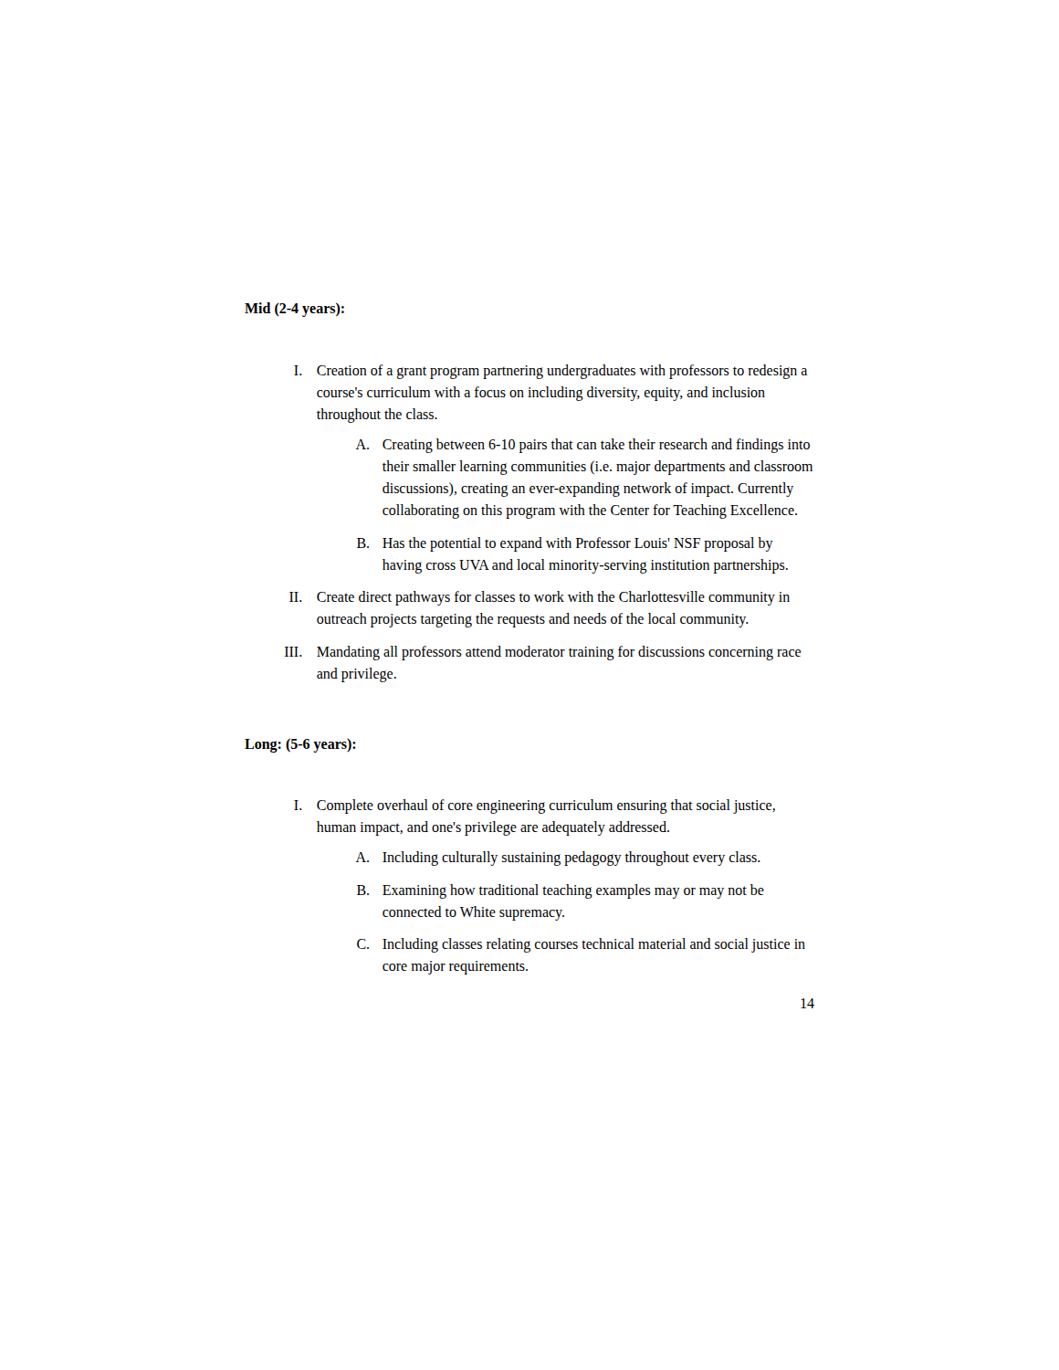Mid (2-4 years):
Creation of a grant program partnering undergraduates with professors to redesign a course's curriculum with a focus on including diversity, equity, and inclusion throughout the class.
Creating between 6-10 pairs that can take their research and findings into their smaller learning communities (i.e. major departments and classroom discussions), creating an ever-expanding network of impact. Currently collaborating on this program with the Center for Teaching Excellence.
Has the potential to expand with Professor Louis' NSF proposal by having cross UVA and local minority-serving institution partnerships.
Create direct pathways for classes to work with the Charlottesville community in outreach projects targeting the requests and needs of the local community.
Mandating all professors attend moderator training for discussions concerning race and privilege.
Long: (5-6 years):
Complete overhaul of core engineering curriculum ensuring that social justice, human impact, and one's privilege are adequately addressed.
Including culturally sustaining pedagogy throughout every class.
Examining how traditional teaching examples may or may not be connected to White supremacy.
Including classes relating courses technical material and social justice in core major requirements.
14